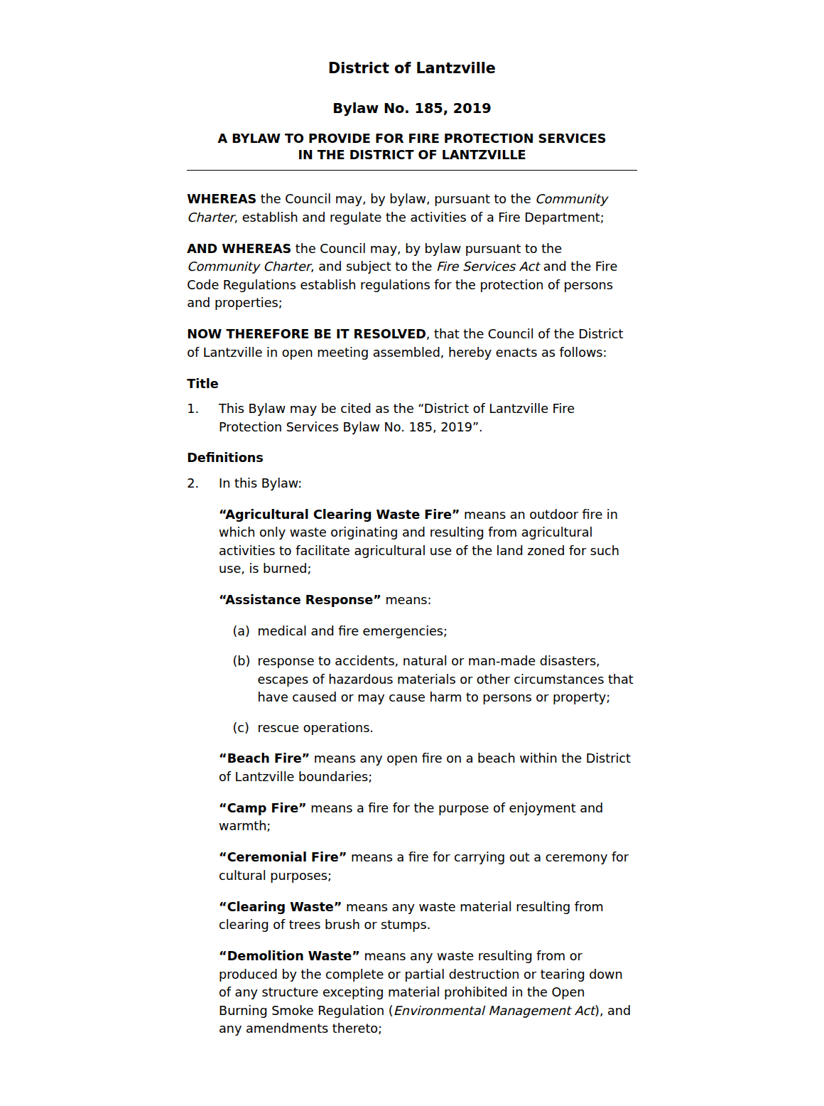District of Lantzville
Bylaw No. 185, 2019
A BYLAW TO PROVIDE FOR FIRE PROTECTION SERVICES
IN THE DISTRICT OF LANTZVILLE
WHEREAS the Council may, by bylaw, pursuant to the Community Charter, establish and regulate the activities of a Fire Department;
AND WHEREAS the Council may, by bylaw pursuant to the Community Charter, and subject to the Fire Services Act and the Fire Code Regulations establish regulations for the protection of persons and properties;
NOW THEREFORE BE IT RESOLVED, that the Council of the District of Lantzville in open meeting assembled, hereby enacts as follows:
Title
1.
This Bylaw may be cited as the “District of Lantzville Fire Protection Services Bylaw No. 185, 2019”.
Definitions
2.
In this Bylaw:
“Agricultural Clearing Waste Fire” means an outdoor fire in which only waste originating and resulting from agricultural activities to facilitate agricultural use of the land zoned for such use, is burned;
“Assistance Response” means:
(a) medical and fire emergencies;
(b) response to accidents, natural or man-made disasters, escapes of hazardous materials or other circumstances that have caused or may cause harm to persons or property;
(c) rescue operations.
“Beach Fire” means any open fire on a beach within the District of Lantzville boundaries;
“Camp Fire” means a fire for the purpose of enjoyment and warmth;
“Ceremonial Fire” means a fire for carrying out a ceremony for cultural purposes;
“Clearing Waste” means any waste material resulting from clearing of trees brush or stumps.
“Demolition Waste” means any waste resulting from or produced by the complete or partial destruction or tearing down of any structure excepting material prohibited in the Open Burning Smoke Regulation (Environmental Management Act), and any amendments thereto;